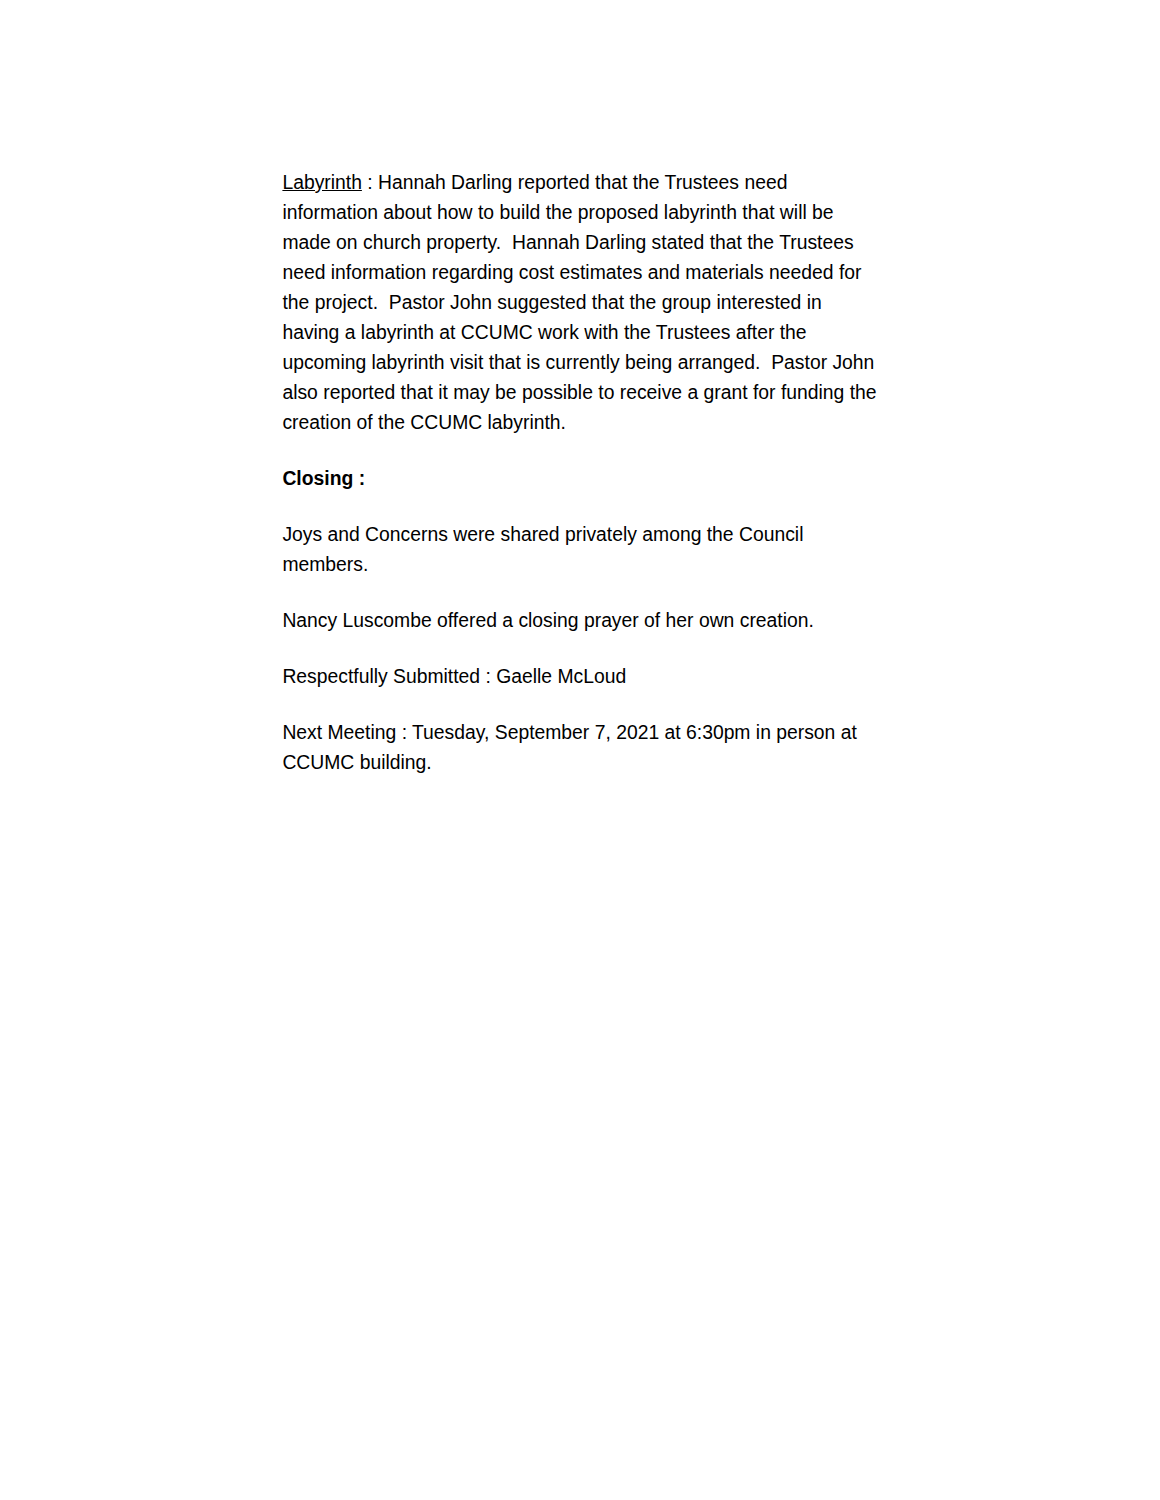Labyrinth : Hannah Darling reported that the Trustees need information about how to build the proposed labyrinth that will be made on church property. Hannah Darling stated that the Trustees need information regarding cost estimates and materials needed for the project. Pastor John suggested that the group interested in having a labyrinth at CCUMC work with the Trustees after the upcoming labyrinth visit that is currently being arranged. Pastor John also reported that it may be possible to receive a grant for funding the creation of the CCUMC labyrinth.
Closing :
Joys and Concerns were shared privately among the Council members.
Nancy Luscombe offered a closing prayer of her own creation.
Respectfully Submitted : Gaelle McLoud
Next Meeting : Tuesday, September 7, 2021 at 6:30pm in person at CCUMC building.